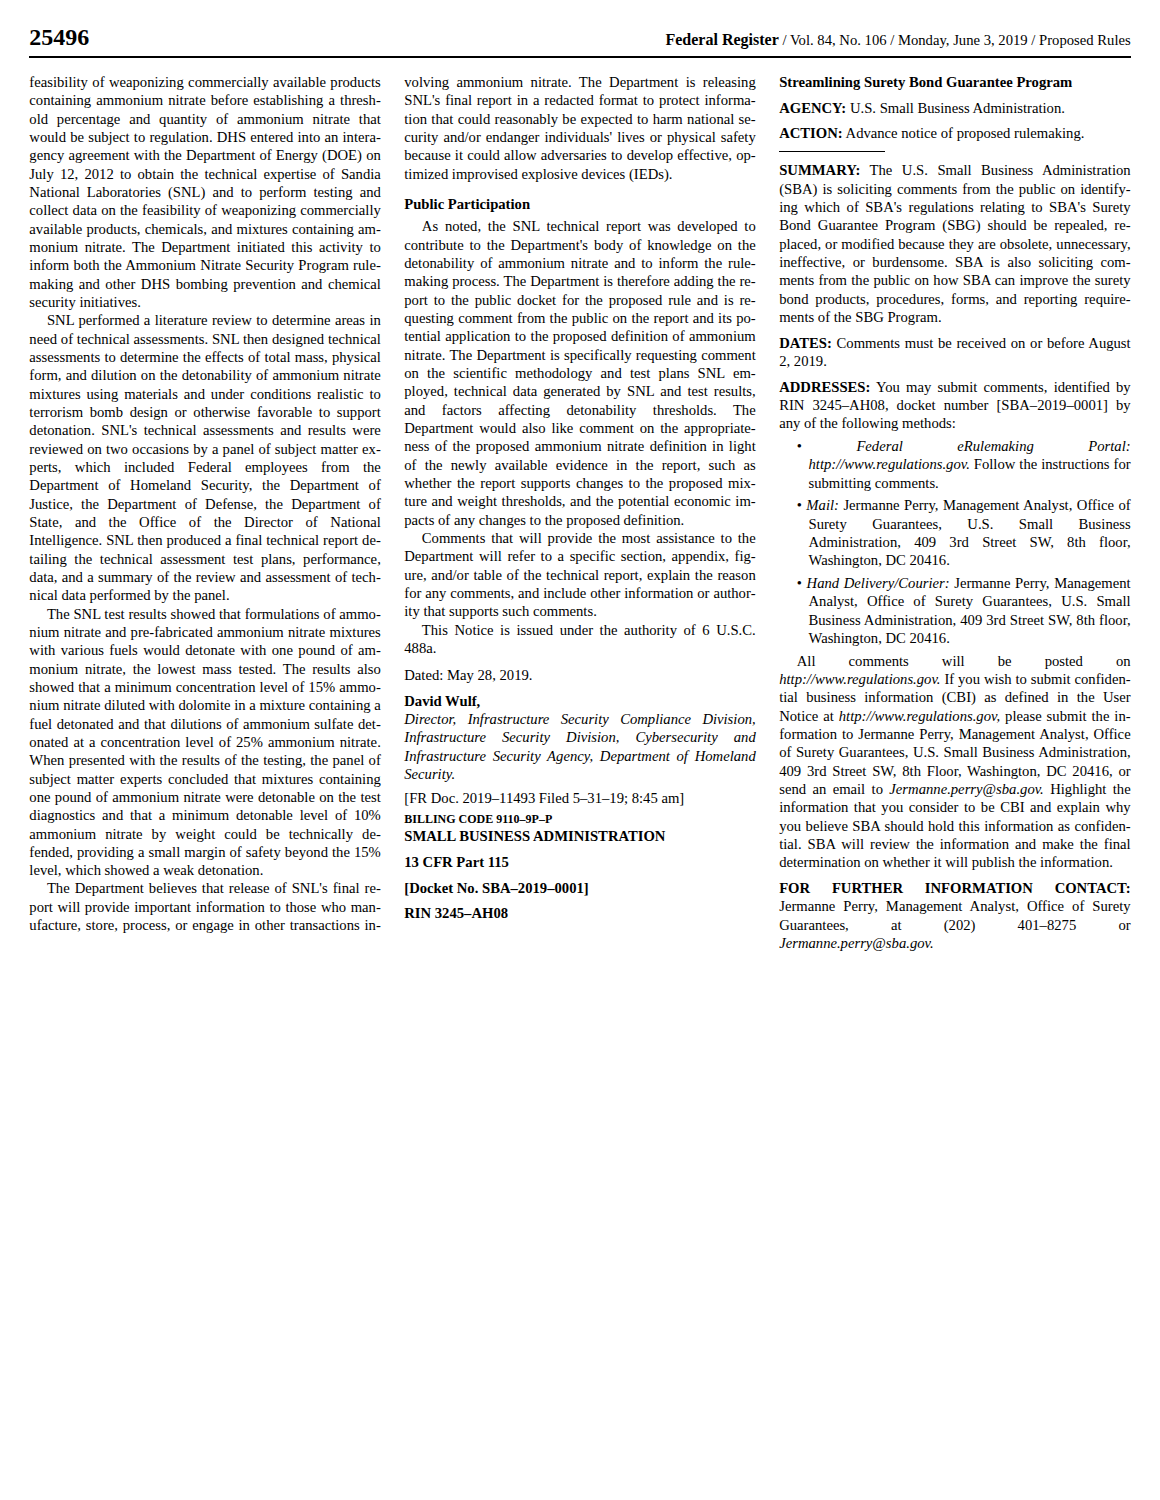25496
Federal Register / Vol. 84, No. 106 / Monday, June 3, 2019 / Proposed Rules
feasibility of weaponizing commercially available products containing ammonium nitrate before establishing a threshold percentage and quantity of ammonium nitrate that would be subject to regulation. DHS entered into an interagency agreement with the Department of Energy (DOE) on July 12, 2012 to obtain the technical expertise of Sandia National Laboratories (SNL) and to perform testing and collect data on the feasibility of weaponizing commercially available products, chemicals, and mixtures containing ammonium nitrate. The Department initiated this activity to inform both the Ammonium Nitrate Security Program rulemaking and other DHS bombing prevention and chemical security initiatives.
SNL performed a literature review to determine areas in need of technical assessments. SNL then designed technical assessments to determine the effects of total mass, physical form, and dilution on the detonability of ammonium nitrate mixtures using materials and under conditions realistic to terrorism bomb design or otherwise favorable to support detonation. SNL's technical assessments and results were reviewed on two occasions by a panel of subject matter experts, which included Federal employees from the Department of Homeland Security, the Department of Justice, the Department of Defense, the Department of State, and the Office of the Director of National Intelligence. SNL then produced a final technical report detailing the technical assessment test plans, performance, data, and a summary of the review and assessment of technical data performed by the panel.
The SNL test results showed that formulations of ammonium nitrate and pre-fabricated ammonium nitrate mixtures with various fuels would detonate with one pound of ammonium nitrate, the lowest mass tested. The results also showed that a minimum concentration level of 15% ammonium nitrate diluted with dolomite in a mixture containing a fuel detonated and that dilutions of ammonium sulfate detonated at a concentration level of 25% ammonium nitrate. When presented with the results of the testing, the panel of subject matter experts concluded that mixtures containing one pound of ammonium nitrate were detonable on the test diagnostics and that a minimum detonable level of 10% ammonium nitrate by weight could be technically defended, providing a small margin of safety beyond the 15% level, which showed a weak detonation.
The Department believes that release of SNL's final report will provide important information to those who manufacture, store, process, or engage in other transactions involving ammonium nitrate. The Department is releasing SNL's final report in a redacted format to protect information that could reasonably be expected to harm national security and/or endanger individuals' lives or physical safety because it could allow adversaries to develop effective, optimized improvised explosive devices (IEDs).
Public Participation
As noted, the SNL technical report was developed to contribute to the Department's body of knowledge on the detonability of ammonium nitrate and to inform the rulemaking process. The Department is therefore adding the report to the public docket for the proposed rule and is requesting comment from the public on the report and its potential application to the proposed definition of ammonium nitrate. The Department is specifically requesting comment on the scientific methodology and test plans SNL employed, technical data generated by SNL and test results, and factors affecting detonability thresholds. The Department would also like comment on the appropriateness of the proposed ammonium nitrate definition in light of the newly available evidence in the report, such as whether the report supports changes to the proposed mixture and weight thresholds, and the potential economic impacts of any changes to the proposed definition.
Comments that will provide the most assistance to the Department will refer to a specific section, appendix, figure, and/or table of the technical report, explain the reason for any comments, and include other information or authority that supports such comments.
This Notice is issued under the authority of 6 U.S.C. 488a.
Dated: May 28, 2019.
David Wulf,
Director, Infrastructure Security Compliance Division, Infrastructure Security Division, Cybersecurity and Infrastructure Security Agency, Department of Homeland Security.
[FR Doc. 2019–11493 Filed 5–31–19; 8:45 am]
BILLING CODE 9110–9P–P
SMALL BUSINESS ADMINISTRATION
13 CFR Part 115
[Docket No. SBA–2019–0001]
RIN 3245–AH08
Streamlining Surety Bond Guarantee Program
AGENCY: U.S. Small Business Administration.
ACTION: Advance notice of proposed rulemaking.
SUMMARY: The U.S. Small Business Administration (SBA) is soliciting comments from the public on identifying which of SBA's regulations relating to SBA's Surety Bond Guarantee Program (SBG) should be repealed, replaced, or modified because they are obsolete, unnecessary, ineffective, or burdensome. SBA is also soliciting comments from the public on how SBA can improve the surety bond products, procedures, forms, and reporting requirements of the SBG Program.
DATES: Comments must be received on or before August 2, 2019.
ADDRESSES: You may submit comments, identified by RIN 3245–AH08, docket number [SBA–2019–0001] by any of the following methods:
Federal eRulemaking Portal: http://www.regulations.gov. Follow the instructions for submitting comments.
Mail: Jermanne Perry, Management Analyst, Office of Surety Guarantees, U.S. Small Business Administration, 409 3rd Street SW, 8th floor, Washington, DC 20416.
Hand Delivery/Courier: Jermanne Perry, Management Analyst, Office of Surety Guarantees, U.S. Small Business Administration, 409 3rd Street SW, 8th floor, Washington, DC 20416.
All comments will be posted on http://www.regulations.gov. If you wish to submit confidential business information (CBI) as defined in the User Notice at http://www.regulations.gov, please submit the information to Jermanne Perry, Management Analyst, Office of Surety Guarantees, U.S. Small Business Administration, 409 3rd Street SW, 8th Floor, Washington, DC 20416, or send an email to Jermanne.perry@sba.gov. Highlight the information that you consider to be CBI and explain why you believe SBA should hold this information as confidential. SBA will review the information and make the final determination on whether it will publish the information.
FOR FURTHER INFORMATION CONTACT: Jermanne Perry, Management Analyst, Office of Surety Guarantees, at (202) 401–8275 or Jermanne.perry@sba.gov.